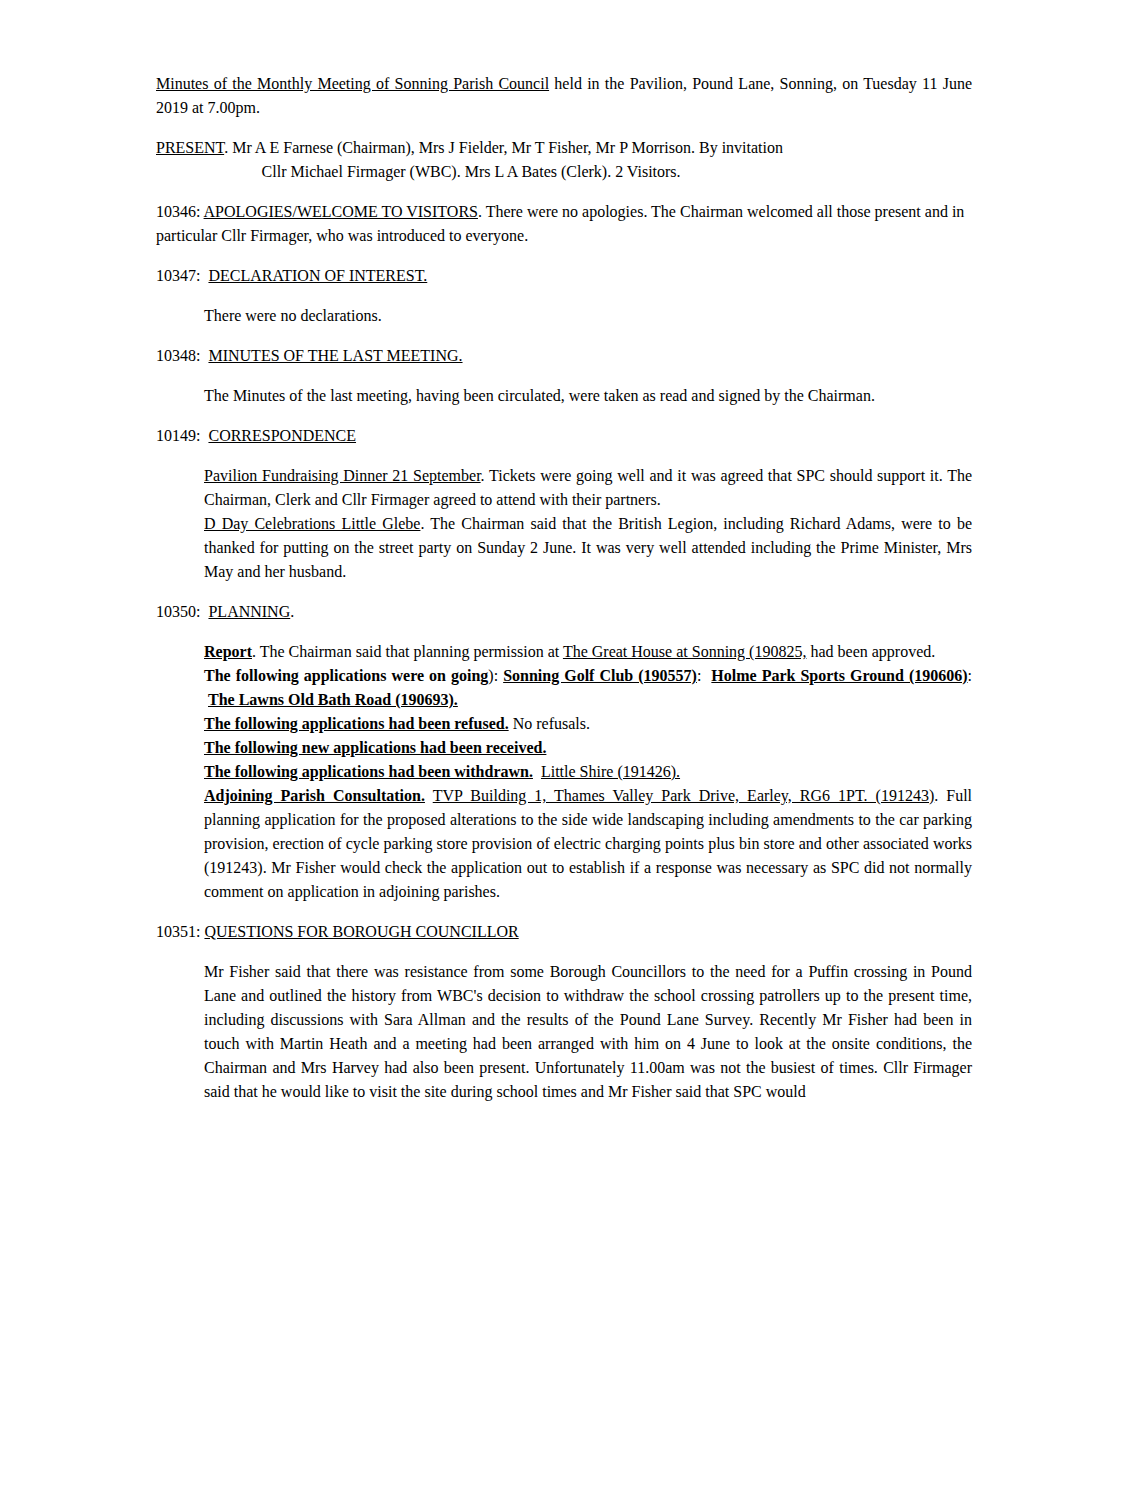Minutes of the Monthly Meeting of Sonning Parish Council held in the Pavilion, Pound Lane, Sonning, on Tuesday 11 June 2019 at 7.00pm.
PRESENT. Mr A E Farnese (Chairman), Mrs J Fielder, Mr T Fisher, Mr P Morrison. By invitation Cllr Michael Firmager (WBC). Mrs L A Bates (Clerk). 2 Visitors.
10346: APOLOGIES/WELCOME TO VISITORS. There were no apologies. The Chairman welcomed all those present and in particular Cllr Firmager, who was introduced to everyone.
10347: DECLARATION OF INTEREST.
There were no declarations.
10348: MINUTES OF THE LAST MEETING.
The Minutes of the last meeting, having been circulated, were taken as read and signed by the Chairman.
10149: CORRESPONDENCE
Pavilion Fundraising Dinner 21 September. Tickets were going well and it was agreed that SPC should support it. The Chairman, Clerk and Cllr Firmager agreed to attend with their partners.
D Day Celebrations Little Glebe. The Chairman said that the British Legion, including Richard Adams, were to be thanked for putting on the street party on Sunday 2 June. It was very well attended including the Prime Minister, Mrs May and her husband.
10350: PLANNING.
Report. The Chairman said that planning permission at The Great House at Sonning (190825, had been approved.
The following applications were on going): Sonning Golf Club (190557): Holme Park Sports Ground (190606): The Lawns Old Bath Road (190693).
The following applications had been refused. No refusals.
The following new applications had been received.
The following applications had been withdrawn. Little Shire (191426).
Adjoining Parish Consultation. TVP Building 1, Thames Valley Park Drive, Earley, RG6 1PT. (191243). Full planning application for the proposed alterations to the side wide landscaping including amendments to the car parking provision, erection of cycle parking store provision of electric charging points plus bin store and other associated works (191243). Mr Fisher would check the application out to establish if a response was necessary as SPC did not normally comment on application in adjoining parishes.
10351: QUESTIONS FOR BOROUGH COUNCILLOR
Mr Fisher said that there was resistance from some Borough Councillors to the need for a Puffin crossing in Pound Lane and outlined the history from WBC's decision to withdraw the school crossing patrollers up to the present time, including discussions with Sara Allman and the results of the Pound Lane Survey. Recently Mr Fisher had been in touch with Martin Heath and a meeting had been arranged with him on 4 June to look at the onsite conditions, the Chairman and Mrs Harvey had also been present. Unfortunately 11.00am was not the busiest of times. Cllr Firmager said that he would like to visit the site during school times and Mr Fisher said that SPC would